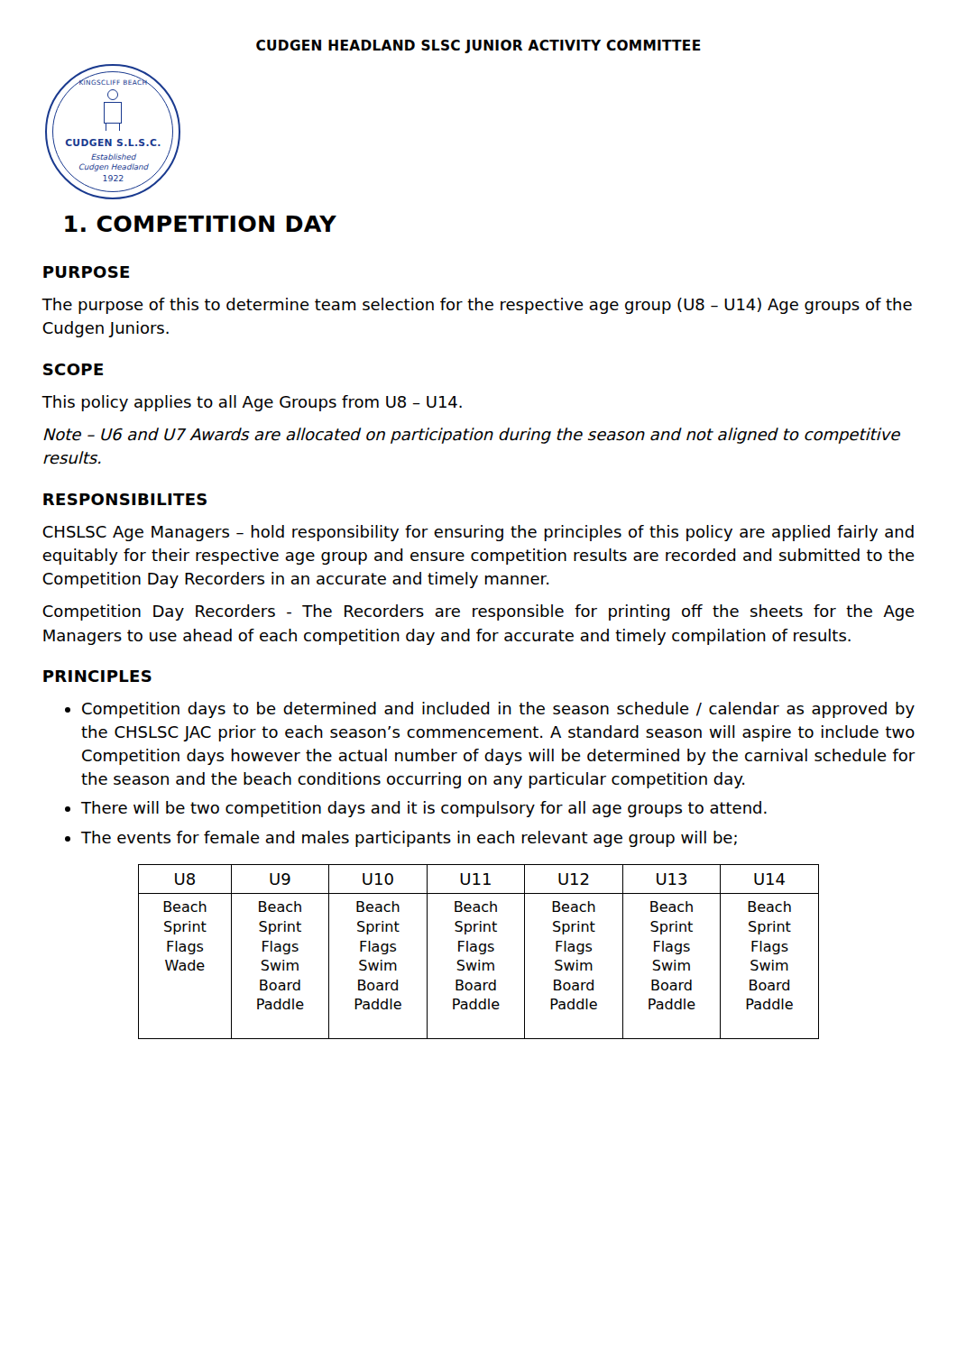CUDGEN HEADLAND SLSC JUNIOR ACTIVITY COMMITTEE
KINGSCLIFF BEACH
CUDGEN S.L.S.C.
Established
Cudgen Headland
1922
1. COMPETITION DAY
PURPOSE
The purpose of this to determine team selection for the respective age group (U8 – U14) Age groups of the Cudgen Juniors.
SCOPE
This policy applies to all Age Groups from U8 – U14.
Note – U6 and U7 Awards are allocated on participation during the season and not aligned to competitive results.
RESPONSIBILITES
CHSLSC Age Managers – hold responsibility for ensuring the principles of this policy are applied fairly and equitably for their respective age group and ensure competition results are recorded and submitted to the Competition Day Recorders in an accurate and timely manner.
Competition Day Recorders - The Recorders are responsible for printing off the sheets for the Age Managers to use ahead of each competition day and for accurate and timely compilation of results.
PRINCIPLES
Competition days to be determined and included in the season schedule / calendar as approved by the CHSLSC JAC prior to each season’s commencement. A standard season will aspire to include two Competition days however the actual number of days will be determined by the carnival schedule for the season and the beach conditions occurring on any particular competition day.
There will be two competition days and it is compulsory for all age groups to attend.
The events for female and males participants in each relevant age group will be;
| U8 | U9 | U10 | U11 | U12 | U13 | U14 |
| --- | --- | --- | --- | --- | --- | --- |
| Beach Sprint Flags Wade | Beach Sprint Flags Swim Board Paddle | Beach Sprint Flags Swim Board Paddle | Beach Sprint Flags Swim Board Paddle | Beach Sprint Flags Swim Board Paddle | Beach Sprint Flags Swim Board Paddle | Beach Sprint Flags Swim Board Paddle |